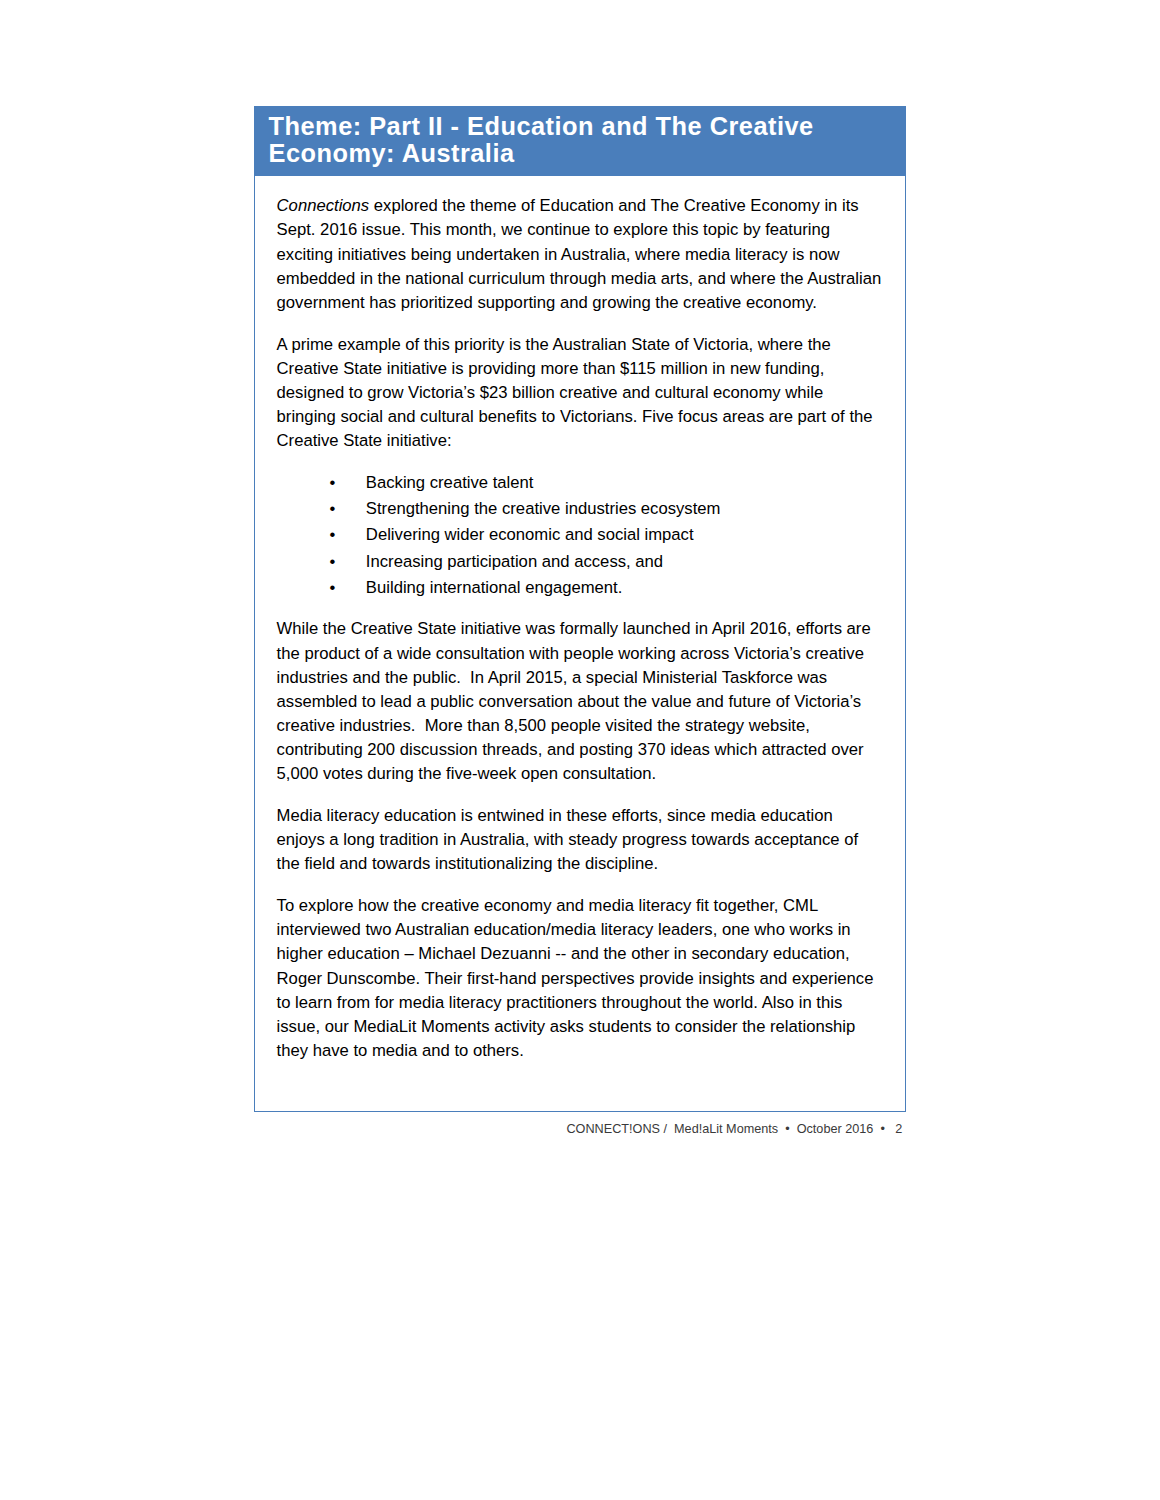Theme: Part II - Education and The Creative Economy: Australia
Connections explored the theme of Education and The Creative Economy in its Sept. 2016 issue. This month, we continue to explore this topic by featuring exciting initiatives being undertaken in Australia, where media literacy is now embedded in the national curriculum through media arts, and where the Australian government has prioritized supporting and growing the creative economy.
A prime example of this priority is the Australian State of Victoria, where the Creative State initiative is providing more than $115 million in new funding, designed to grow Victoria’s $23 billion creative and cultural economy while bringing social and cultural benefits to Victorians. Five focus areas are part of the Creative State initiative:
Backing creative talent
Strengthening the creative industries ecosystem
Delivering wider economic and social impact
Increasing participation and access, and
Building international engagement.
While the Creative State initiative was formally launched in April 2016, efforts are the product of a wide consultation with people working across Victoria’s creative industries and the public. In April 2015, a special Ministerial Taskforce was assembled to lead a public conversation about the value and future of Victoria’s creative industries. More than 8,500 people visited the strategy website, contributing 200 discussion threads, and posting 370 ideas which attracted over 5,000 votes during the five-week open consultation.
Media literacy education is entwined in these efforts, since media education enjoys a long tradition in Australia, with steady progress towards acceptance of the field and towards institutionalizing the discipline.
To explore how the creative economy and media literacy fit together, CML interviewed two Australian education/media literacy leaders, one who works in higher education – Michael Dezuanni -- and the other in secondary education, Roger Dunscombe. Their first-hand perspectives provide insights and experience to learn from for media literacy practitioners throughout the world. Also in this issue, our MediaLit Moments activity asks students to consider the relationship they have to media and to others.
CONNECT!ONS / Med!aLit Moments • October 2016 • 2